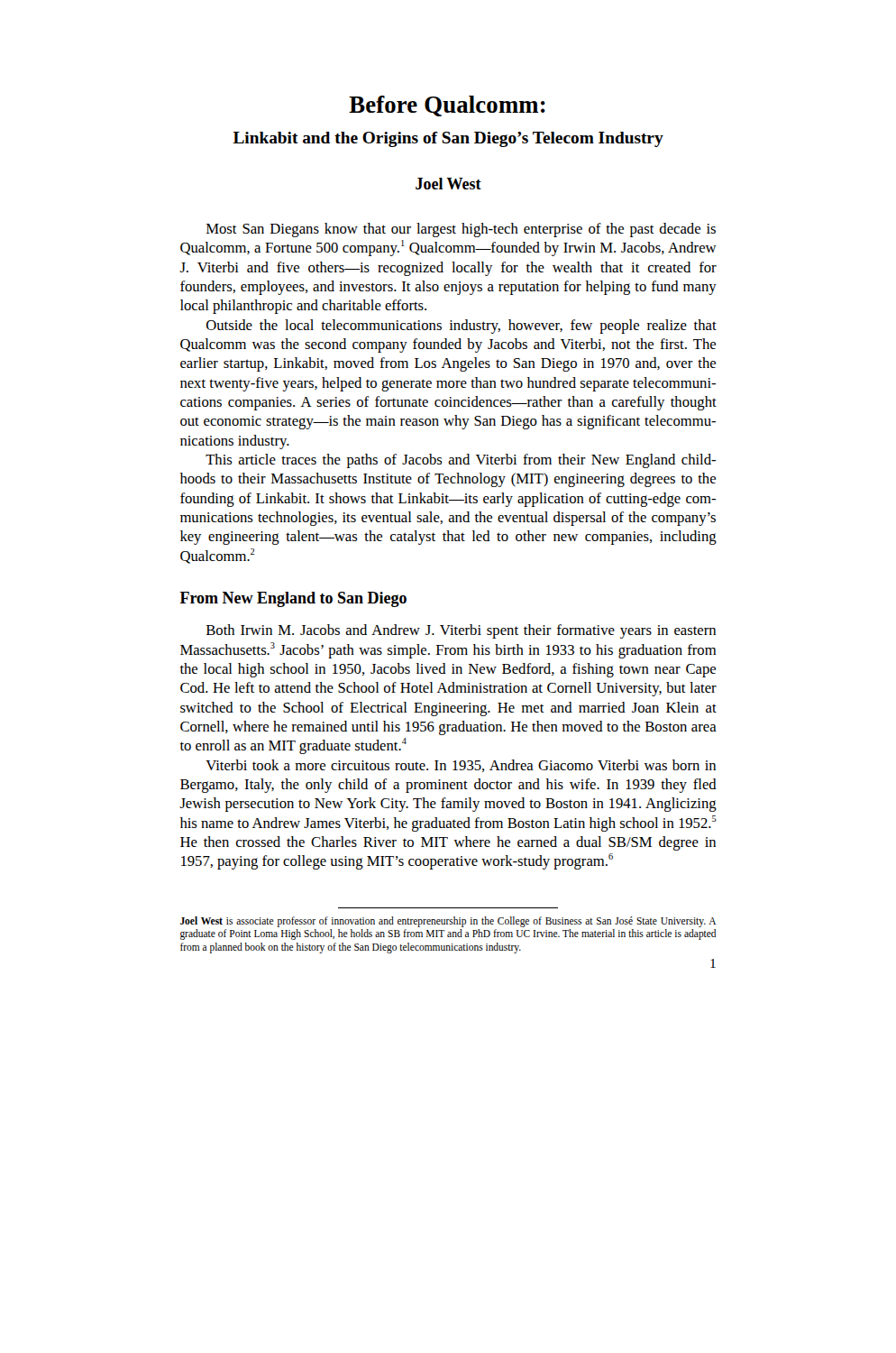Before Qualcomm:
Linkabit and the Origins of San Diego’s Telecom Industry
Joel West
Most San Diegans know that our largest high-tech enterprise of the past decade is Qualcomm, a Fortune 500 company.1 Qualcomm—founded by Irwin M. Jacobs, Andrew J. Viterbi and five others—is recognized locally for the wealth that it created for founders, employees, and investors. It also enjoys a reputation for helping to fund many local philanthropic and charitable efforts.
Outside the local telecommunications industry, however, few people realize that Qualcomm was the second company founded by Jacobs and Viterbi, not the first. The earlier startup, Linkabit, moved from Los Angeles to San Diego in 1970 and, over the next twenty-five years, helped to generate more than two hundred separate telecommunications companies. A series of fortunate coincidences—rather than a carefully thought out economic strategy—is the main reason why San Diego has a significant telecommunications industry.
This article traces the paths of Jacobs and Viterbi from their New England childhoods to their Massachusetts Institute of Technology (MIT) engineering degrees to the founding of Linkabit. It shows that Linkabit—its early application of cutting-edge communications technologies, its eventual sale, and the eventual dispersal of the company’s key engineering talent—was the catalyst that led to other new companies, including Qualcomm.2
From New England to San Diego
Both Irwin M. Jacobs and Andrew J. Viterbi spent their formative years in eastern Massachusetts.3 Jacobs’ path was simple. From his birth in 1933 to his graduation from the local high school in 1950, Jacobs lived in New Bedford, a fishing town near Cape Cod. He left to attend the School of Hotel Administration at Cornell University, but later switched to the School of Electrical Engineering. He met and married Joan Klein at Cornell, where he remained until his 1956 graduation. He then moved to the Boston area to enroll as an MIT graduate student.4
Viterbi took a more circuitous route. In 1935, Andrea Giacomo Viterbi was born in Bergamo, Italy, the only child of a prominent doctor and his wife. In 1939 they fled Jewish persecution to New York City. The family moved to Boston in 1941. Anglicizing his name to Andrew James Viterbi, he graduated from Boston Latin high school in 1952.5 He then crossed the Charles River to MIT where he earned a dual SB/SM degree in 1957, paying for college using MIT’s cooperative work-study program.6
Joel West is associate professor of innovation and entrepreneurship in the College of Business at San José State University. A graduate of Point Loma High School, he holds an SB from MIT and a PhD from UC Irvine. The material in this article is adapted from a planned book on the history of the San Diego telecommunications industry.
1